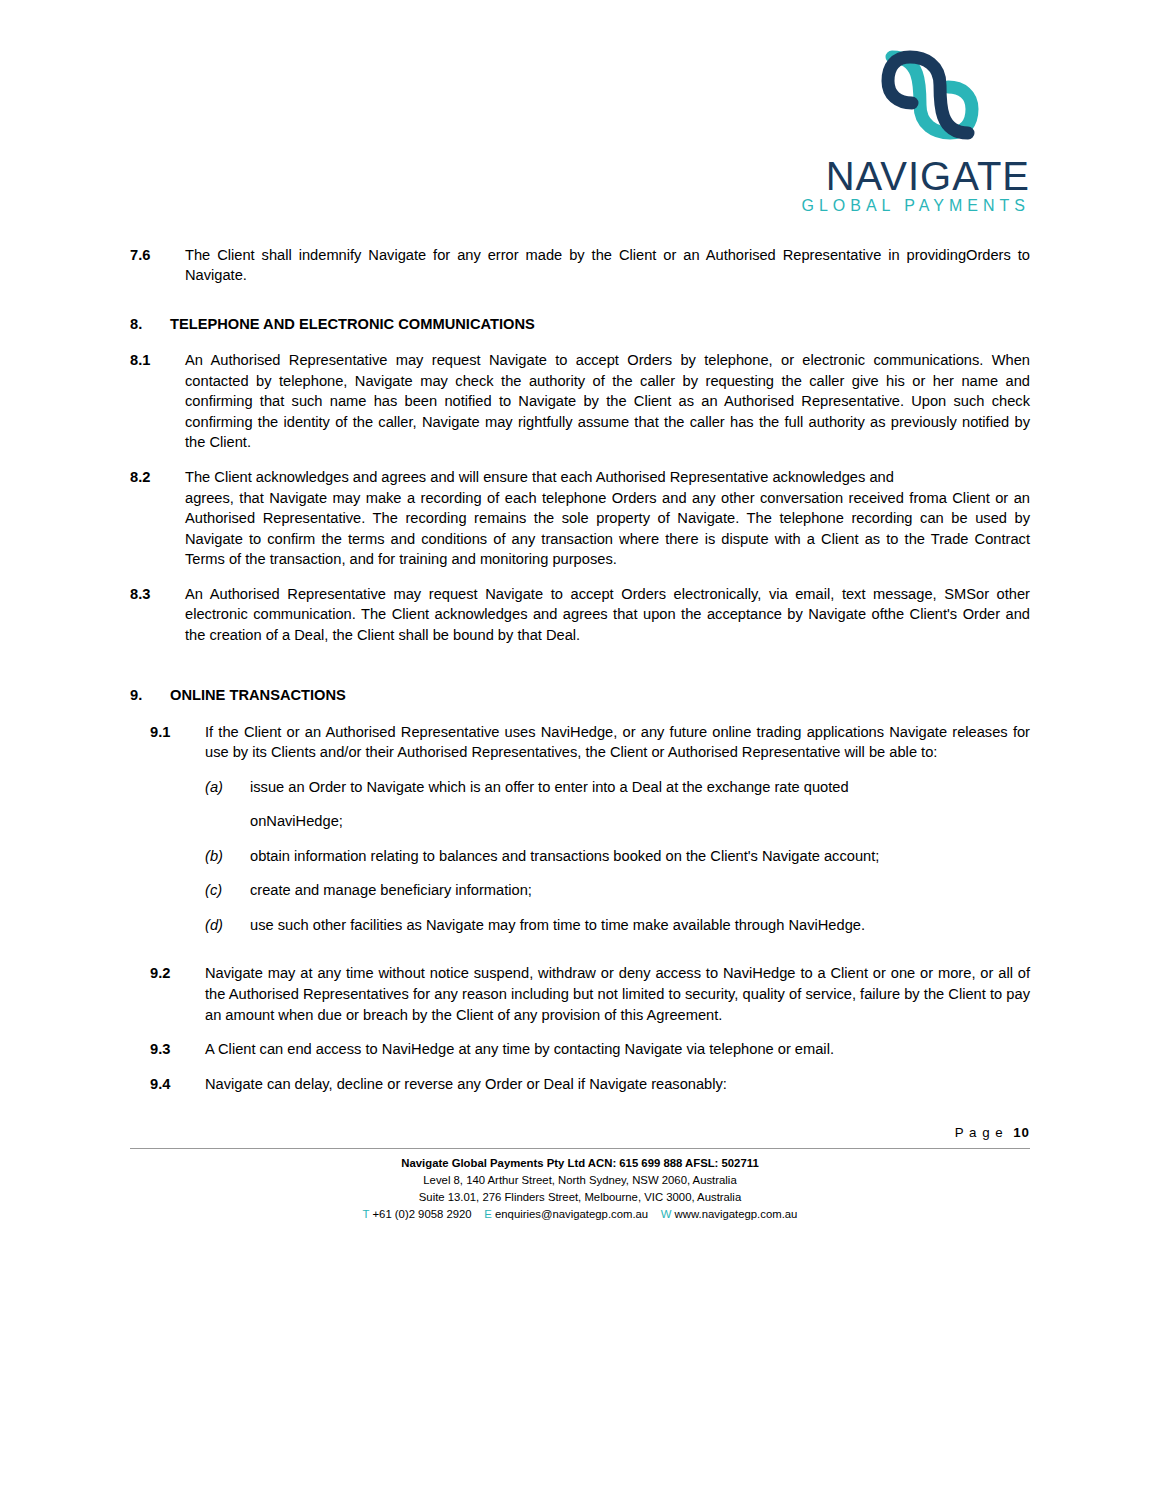NAVIGATE
GLOBAL PAYMENTS
7.6
The Client shall indemnify Navigate for any error made by the Client or an Authorised Representative in providingOrders to Navigate.
8. TELEPHONE AND ELECTRONIC COMMUNICATIONS
8.1
An Authorised Representative may request Navigate to accept Orders by telephone, or electronic communications. When contacted by telephone, Navigate may check the authority of the caller by requesting the caller give his or her name and confirming that such name has been notified to Navigate by the Client as an Authorised Representative. Upon such check confirming the identity of the caller, Navigate may rightfully assume that the caller has the full authority as previously notified by the Client.
8.2
The Client acknowledges and agrees and will ensure that each Authorised Representative acknowledges and
agrees, that Navigate may make a recording of each telephone Orders and any other conversation received froma Client or an Authorised Representative. The recording remains the sole property of Navigate. The telephone recording can be used by Navigate to confirm the terms and conditions of any transaction where there is dispute with a Client as to the Trade Contract Terms of the transaction, and for training and monitoring purposes.
8.3
An Authorised Representative may request Navigate to accept Orders electronically, via email, text message, SMSor other electronic communication. The Client acknowledges and agrees that upon the acceptance by Navigate ofthe Client's Order and the creation of a Deal, the Client shall be bound by that Deal.
9. ONLINE TRANSACTIONS
9.1
If the Client or an Authorised Representative uses NaviHedge, or any future online trading applications Navigate releases for use by its Clients and/or their Authorised Representatives, the Client or Authorised Representative will be able to:
(a)
issue an Order to Navigate which is an offer to enter into a Deal at the exchange rate quoted
onNaviHedge;
(b)
obtain information relating to balances and transactions booked on the Client's Navigate account;
(c)
create and manage beneficiary information;
(d)
use such other facilities as Navigate may from time to time make available through NaviHedge.
9.2
Navigate may at any time without notice suspend, withdraw or deny access to NaviHedge to a Client or one or more, or all of the Authorised Representatives for any reason including but not limited to security, quality of service, failure by the Client to pay an amount when due or breach by the Client of any provision of this Agreement.
9.3
A Client can end access to NaviHedge at any time by contacting Navigate via telephone or email.
9.4
Navigate can delay, decline or reverse any Order or Deal if Navigate reasonably:
P a g e 10
Navigate Global Payments Pty Ltd ACN: 615 699 888 AFSL: 502711
Level 8, 140 Arthur Street, North Sydney, NSW 2060, Australia
Suite 13.01, 276 Flinders Street, Melbourne, VIC 3000, Australia
T +61 (0)2 9058 2920 E enquiries@navigategp.com.au W www.navigategp.com.au